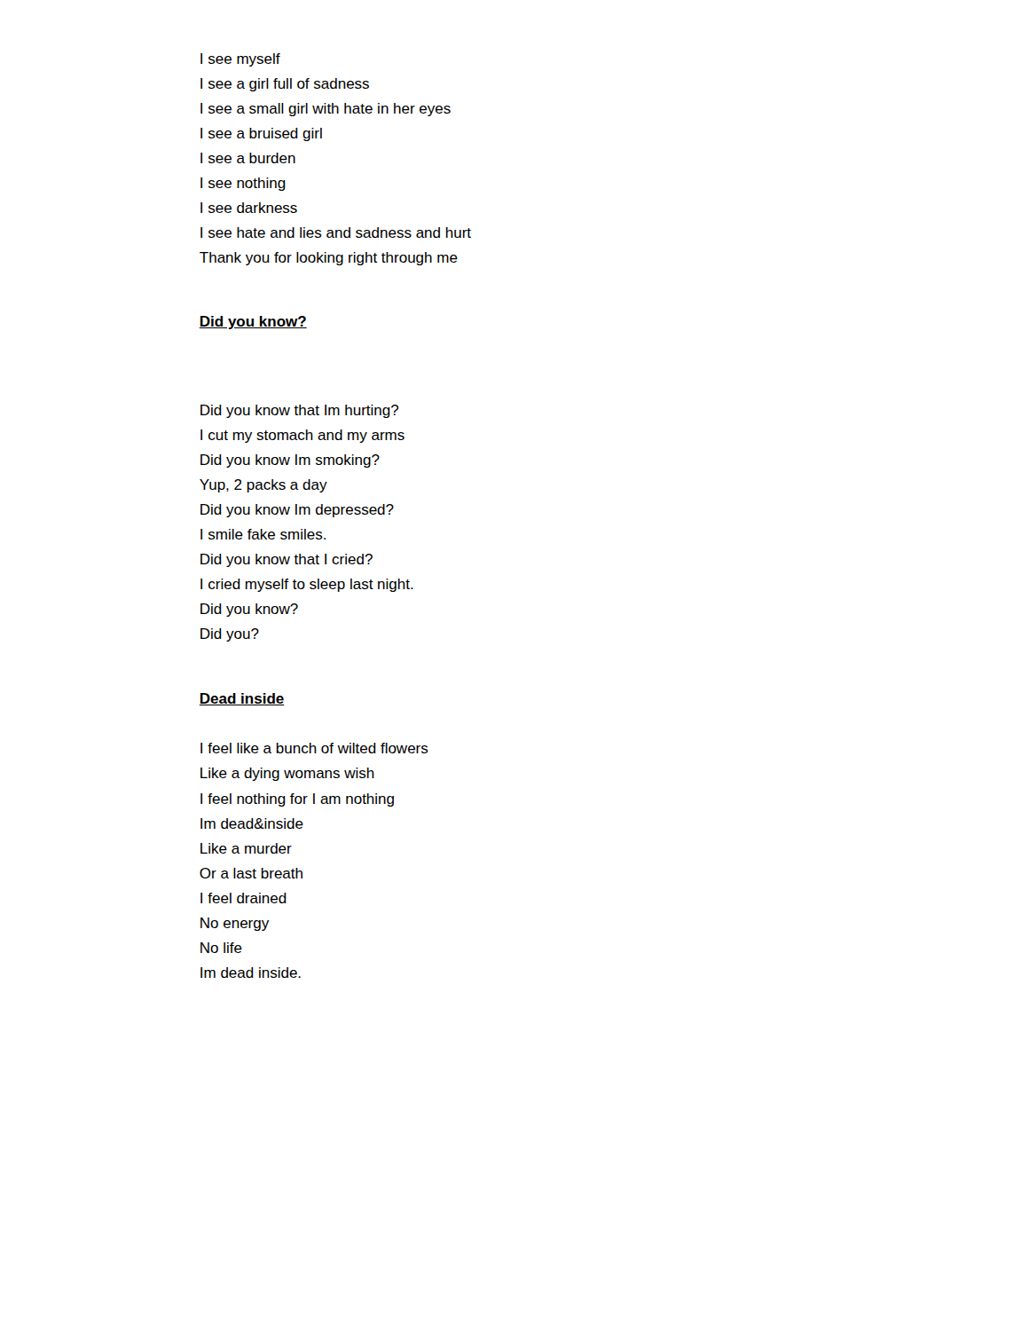I see myself
I see a girl full of sadness
I see a small girl with hate in her eyes
I see a bruised girl
I see a burden
I see nothing
I see darkness
I see hate and lies and sadness and hurt
Thank you for looking right through me
Did you know?
Did you know that Im hurting?
I cut my stomach and my arms
Did you know Im smoking?
Yup, 2 packs a day
Did you know Im depressed?
I smile fake smiles.
Did you know that I cried?
I cried myself to sleep last night.
Did you know?
Did you?
Dead inside
I feel like a bunch of wilted flowers
Like a dying womans wish
I feel nothing for I am nothing
Im dead&inside
Like a murder
Or a last breath
I feel drained
No energy
No life
Im dead inside.